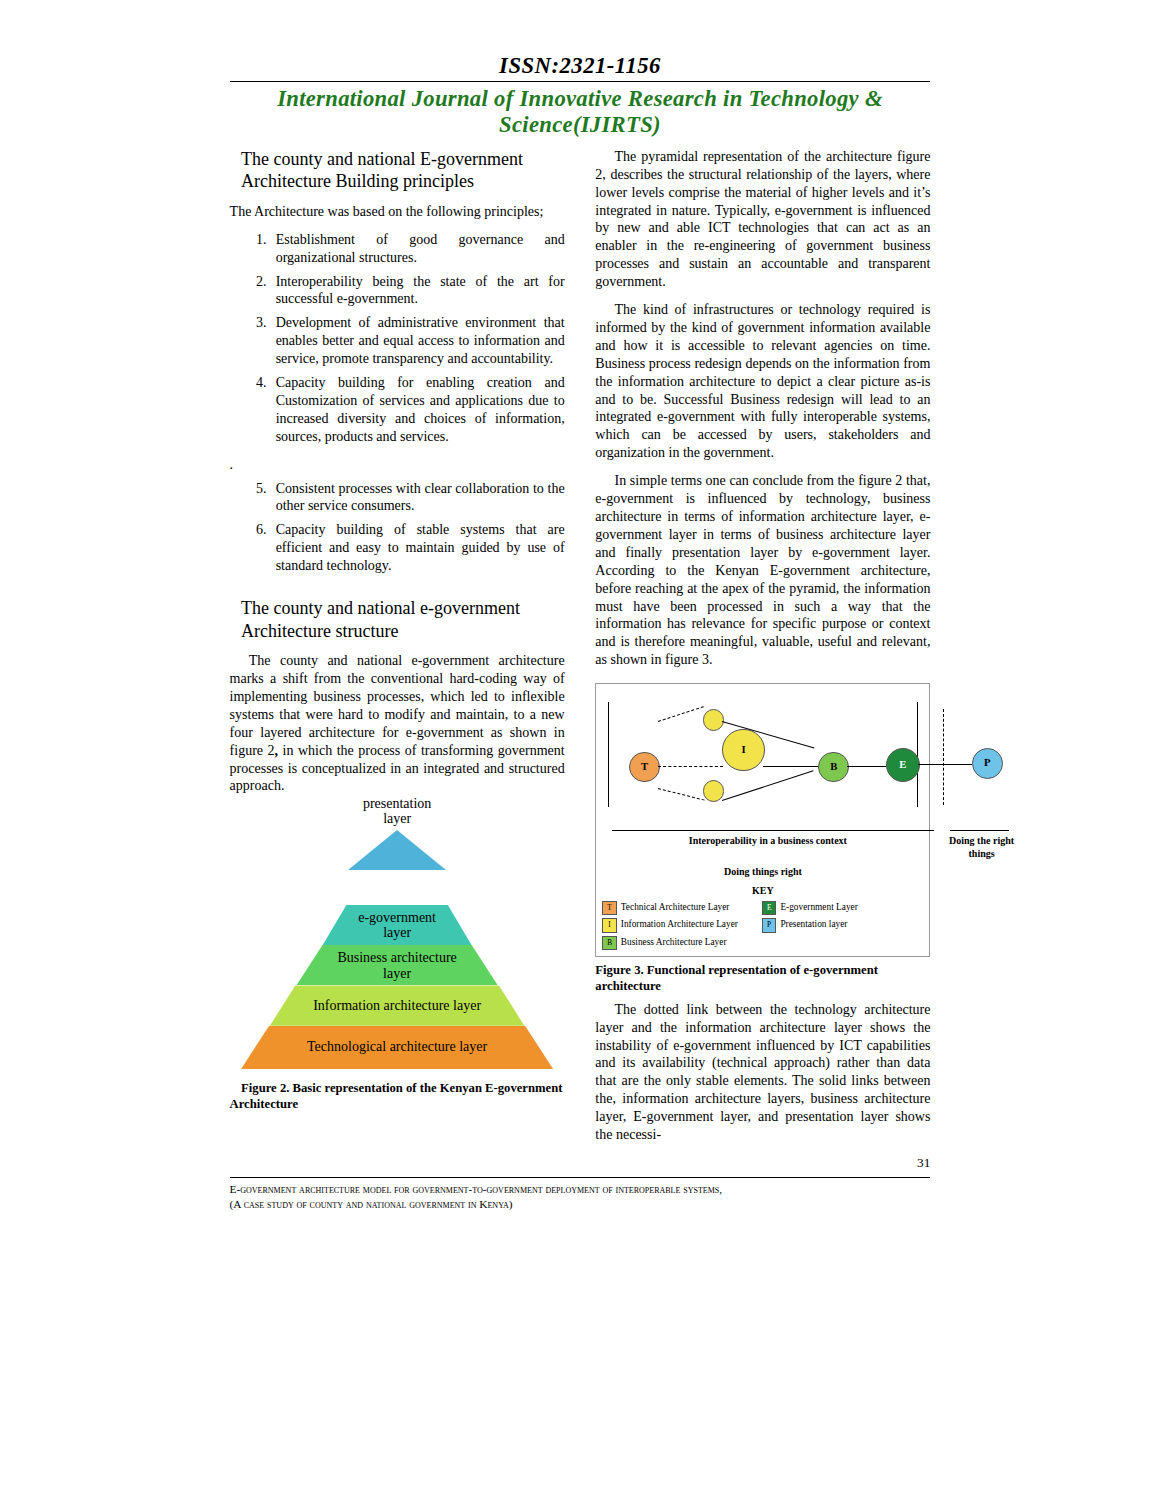ISSN:2321-1156
International Journal of Innovative Research in Technology & Science(IJIRTS)
The county and national E-government Architecture Building principles
The Architecture was based on the following principles;
Establishment of good governance and organizational structures.
Interoperability being the state of the art for successful e-government.
Development of administrative environment that enables better and equal access to information and service, promote transparency and accountability.
Capacity building for enabling creation and Customization of services and applications due to increased diversity and choices of information, sources, products and services.
.
Consistent processes with clear collaboration to the other service consumers.
Capacity building of stable systems that are efficient and easy to maintain guided by use of standard technology.
The county and national e-government Architecture structure
The county and national e-government architecture marks a shift from the conventional hard-coding way of implementing business processes, which led to inflexible systems that were hard to modify and maintain, to a new four layered architecture for e-government as shown in figure 2, in which the process of transforming government processes is conceptualized in an integrated and structured approach.
presentation
layer
e-government
layer
Business architecture
layer
Information architecture layer
Technological architecture layer
Figure 2. Basic representation of the Kenyan E-government Architecture
The pyramidal representation of the architecture figure 2, describes the structural relationship of the layers, where lower levels comprise the material of higher levels and it’s integrated in nature. Typically, e-government is influenced by new and able ICT technologies that can act as an enabler in the re-engineering of government business processes and sustain an accountable and transparent government.
The kind of infrastructures or technology required is informed by the kind of government information available and how it is accessible to relevant agencies on time. Business process redesign depends on the information from the information architecture to depict a clear picture as-is and to be. Successful Business redesign will lead to an integrated e-government with fully interoperable systems, which can be accessed by users, stakeholders and organization in the government.
In simple terms one can conclude from the figure 2 that, e-government is influenced by technology, business architecture in terms of information architecture layer, e-government layer in terms of business architecture layer and finally presentation layer by e-government layer. According to the Kenyan E-government architecture, before reaching at the apex of the pyramid, the information must have been processed in such a way that the information has relevance for specific purpose or context and is therefore meaningful, valuable, useful and relevant, as shown in figure 3.
T
I
B
E
P
Interoperability in a business context
Doing the right
things
Doing things right
KEY
TTechnical Architecture Layer
IInformation Architecture Layer
BBusiness Architecture Layer
EE-government Layer
PPresentation layer
Figure 3. Functional representation of e-government architecture
The dotted link between the technology architecture layer and the information architecture layer shows the instability of e-government influenced by ICT capabilities and its availability (technical approach) rather than data that are the only stable elements. The solid links between the, information architecture layers, business architecture layer, E-government layer, and presentation layer shows the necessi-
31
E-government architecture model for government-to-government deployment of interoperable systems,
(A case study of county and national government in Kenya)